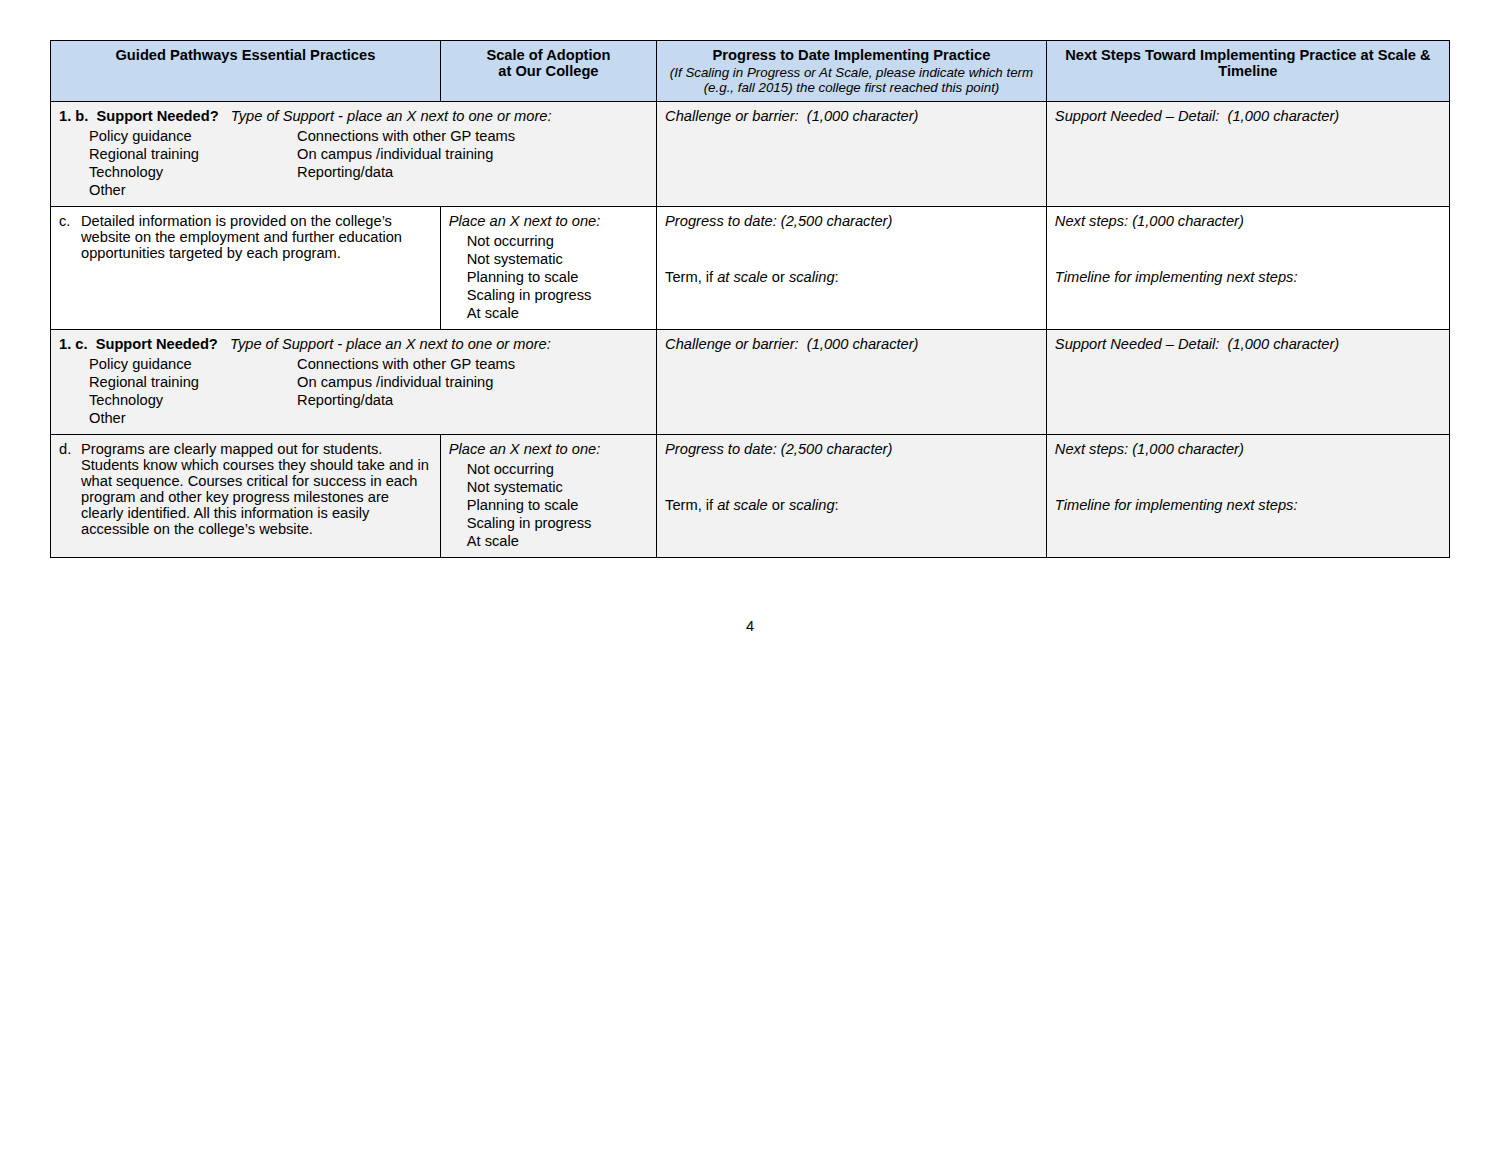| Guided Pathways Essential Practices | Scale of Adoption at Our College | Progress to Date Implementing Practice (If Scaling in Progress or At Scale, please indicate which term (e.g., fall 2015) the college first reached this point) | Next Steps Toward Implementing Practice at Scale & Timeline |
| --- | --- | --- | --- |
| 1. b. Support Needed? Type of Support - place an X next to one or more: Policy guidance Connections with other GP teams Regional training On campus /individual training Technology Reporting/data Other | Challenge or barrier: (1,000 character) | Support Needed – Detail: (1,000 character) |
| / c. / Detailed information is provided on the college’s website on the employment and further education opportunities targeted by each program. / | Place an X next to one: Not occurring Not systematic Planning to scale Scaling in progress At scale | Progress to date: (2,500 character) Term, if at scale or scaling : | Next steps: (1,000 character) Timeline for implementing next steps: |
| 1. c. Support Needed? Type of Support - place an X next to one or more: Policy guidance Connections with other GP teams Regional training On campus /individual training Technology Reporting/data Other | Challenge or barrier: (1,000 character) | Support Needed – Detail: (1,000 character) |
| / d. / Programs are clearly mapped out for students. Students know which courses they should take and in what sequence. Courses critical for success in each program and other key progress milestones are clearly identified. All this information is easily accessible on the college’s website. / | Place an X next to one: Not occurring Not systematic Planning to scale Scaling in progress At scale | Progress to date: (2,500 character) Term, if at scale or scaling : | Next steps: (1,000 character) Timeline for implementing next steps: |
4